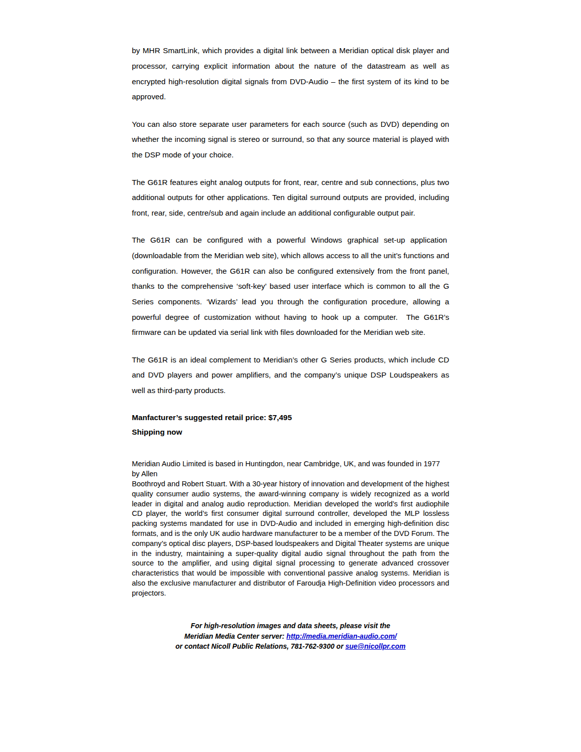by MHR SmartLink, which provides a digital link between a Meridian optical disk player and processor, carrying explicit information about the nature of the datastream as well as encrypted high-resolution digital signals from DVD-Audio – the first system of its kind to be approved.
You can also store separate user parameters for each source (such as DVD) depending on whether the incoming signal is stereo or surround, so that any source material is played with the DSP mode of your choice.
The G61R features eight analog outputs for front, rear, centre and sub connections, plus two additional outputs for other applications. Ten digital surround outputs are provided, including front, rear, side, centre/sub and again include an additional configurable output pair.
The G61R can be configured with a powerful Windows graphical set-up application (downloadable from the Meridian web site), which allows access to all the unit’s functions and configuration. However, the G61R can also be configured extensively from the front panel, thanks to the comprehensive ‘soft-key’ based user interface which is common to all the G Series components. ‘Wizards’ lead you through the configuration procedure, allowing a powerful degree of customization without having to hook up a computer. The G61R’s firmware can be updated via serial link with files downloaded for the Meridian web site.
The G61R is an ideal complement to Meridian’s other G Series products, which include CD and DVD players and power amplifiers, and the company’s unique DSP Loudspeakers as well as third-party products.
Manfacturer’s suggested retail price: $7,495
Shipping now
Meridian Audio Limited is based in Huntingdon, near Cambridge, UK, and was founded in 1977 by Allen
Boothroyd and Robert Stuart. With a 30-year history of innovation and development of the highest quality consumer audio systems, the award-winning company is widely recognized as a world leader in digital and analog audio reproduction. Meridian developed the world’s first audiophile CD player, the world’s first consumer digital surround controller, developed the MLP lossless packing systems mandated for use in DVD-Audio and included in emerging high-definition disc formats, and is the only UK audio hardware manufacturer to be a member of the DVD Forum. The company’s optical disc players, DSP-based loudspeakers and Digital Theater systems are unique in the industry, maintaining a super-quality digital audio signal throughout the path from the source to the amplifier, and using digital signal processing to generate advanced crossover characteristics that would be impossible with conventional passive analog systems. Meridian is also the exclusive manufacturer and distributor of Faroudja High-Definition video processors and projectors.
For high-resolution images and data sheets, please visit the
Meridian Media Center server: http://media.meridian-audio.com/
or contact Nicoll Public Relations, 781-762-9300 or sue@nicollpr.com